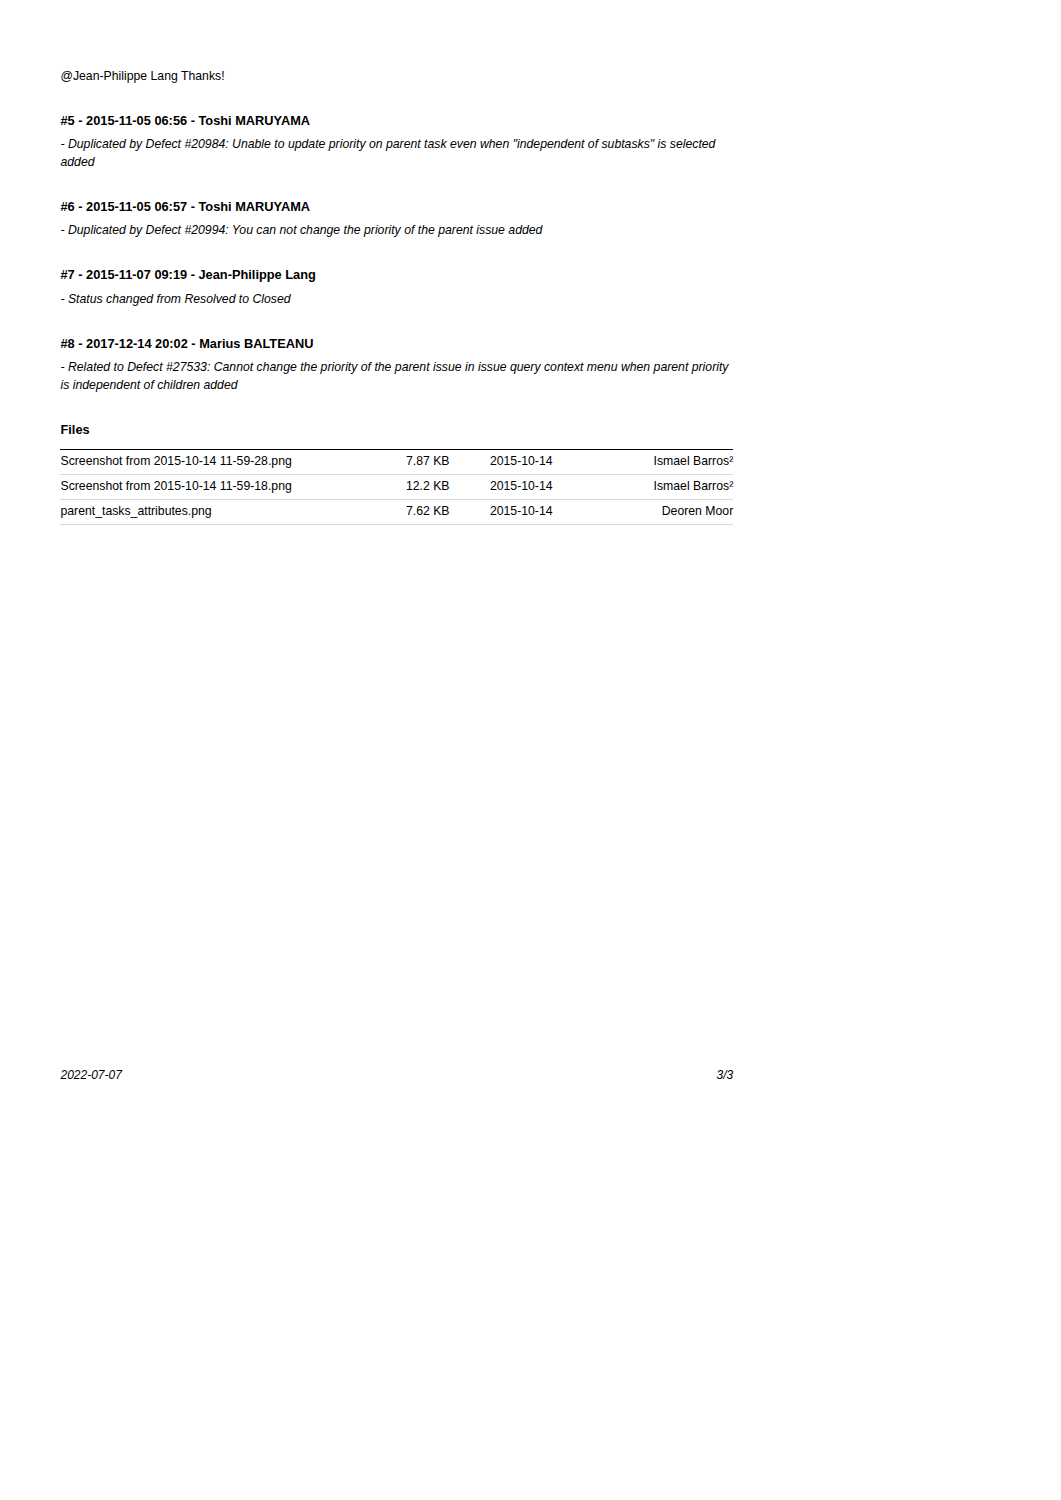@Jean-Philippe Lang Thanks!
#5 - 2015-11-05 06:56 - Toshi MARUYAMA
- Duplicated by Defect #20984: Unable to update priority on parent task even when "independent of subtasks" is selected added
#6 - 2015-11-05 06:57 - Toshi MARUYAMA
- Duplicated by Defect #20994: You can not change the priority of the parent issue added
#7 - 2015-11-07 09:19 - Jean-Philippe Lang
- Status changed from Resolved to Closed
#8 - 2017-12-14 20:02 - Marius BALTEANU
- Related to Defect #27533: Cannot change the priority of the parent issue in issue query context menu when parent priority is independent of children added
Files
| Screenshot from 2015-10-14 11-59-28.png | 7.87 KB | 2015-10-14 | Ismael Barros² |
| Screenshot from 2015-10-14 11-59-18.png | 12.2 KB | 2015-10-14 | Ismael Barros² |
| parent_tasks_attributes.png | 7.62 KB | 2015-10-14 | Deoren Moor |
2022-07-07 3/3